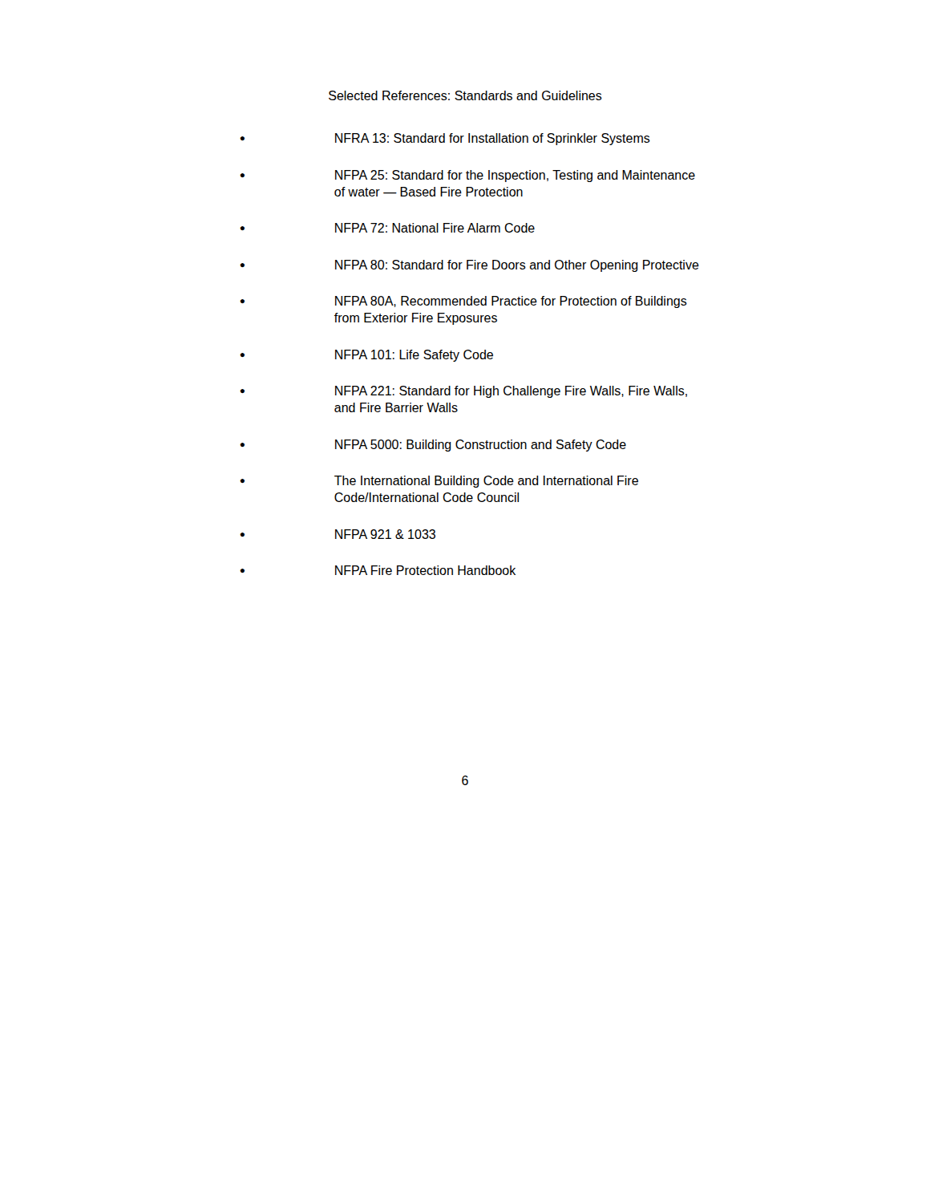Selected References: Standards and Guidelines
NFRA 13: Standard for Installation of Sprinkler Systems
NFPA 25: Standard for the Inspection, Testing and Maintenance of water — Based Fire Protection
NFPA 72: National Fire Alarm Code
NFPA 80: Standard for Fire Doors and Other Opening Protective
NFPA 80A, Recommended Practice for Protection of Buildings from Exterior Fire Exposures
NFPA 101: Life Safety Code
NFPA 221: Standard for High Challenge Fire Walls, Fire Walls, and Fire Barrier Walls
NFPA 5000: Building Construction and Safety Code
The International Building Code and International Fire Code/International Code Council
NFPA 921 & 1033
NFPA Fire Protection Handbook
6